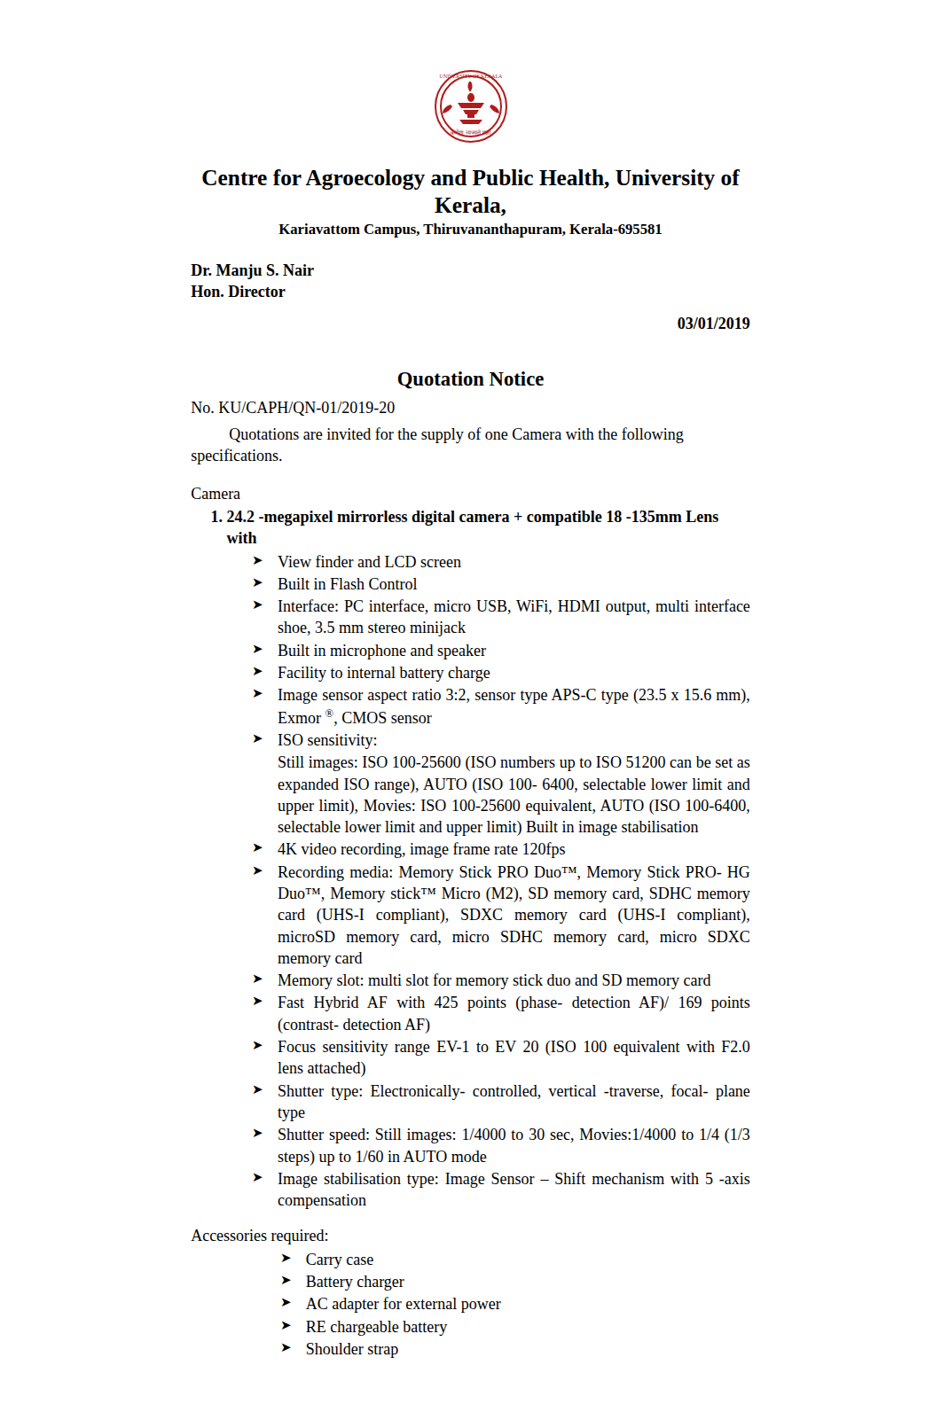कर्मणा व्यज्यते प्रज्ञा UNIVERSITY OF KERALA
Centre for Agroecology and Public Health, University of Kerala,
Kariavattom Campus, Thiruvananthapuram, Kerala-695581
Dr. Manju S. Nair
Hon. Director
03/01/2019
Quotation Notice
No. KU/CAPH/QN-01/2019-20
Quotations are invited for the supply of one Camera with the following specifications.
Camera
24.2 -megapixel mirrorless digital camera + compatible 18 -135mm Lens with
View finder and LCD screen
Built in Flash Control
Interface: PC interface, micro USB, WiFi, HDMI output, multi interface shoe, 3.5 mm stereo minijack
Built in microphone and speaker
Facility to internal battery charge
Image sensor aspect ratio 3:2, sensor type APS-C type (23.5 x 15.6 mm), Exmor ®, CMOS sensor
ISO sensitivity:
Still images: ISO 100-25600 (ISO numbers up to ISO 51200 can be set as expanded ISO range), AUTO (ISO 100- 6400, selectable lower limit and upper limit), Movies: ISO 100-25600 equivalent, AUTO (ISO 100-6400, selectable lower limit and upper limit) Built in image stabilisation
4K video recording, image frame rate 120fps
Recording media: Memory Stick PRO Duo™, Memory Stick PRO- HG Duo™, Memory stick™ Micro (M2), SD memory card, SDHC memory card (UHS-I compliant), SDXC memory card (UHS-I compliant), microSD memory card, micro SDHC memory card, micro SDXC memory card
Memory slot: multi slot for memory stick duo and SD memory card
Fast Hybrid AF with 425 points (phase- detection AF)/ 169 points (contrast- detection AF)
Focus sensitivity range EV-1 to EV 20 (ISO 100 equivalent with F2.0 lens attached)
Shutter type: Electronically- controlled, vertical -traverse, focal- plane type
Shutter speed: Still images: 1/4000 to 30 sec, Movies:1/4000 to 1/4 (1/3 steps) up to 1/60 in AUTO mode
Image stabilisation type: Image Sensor – Shift mechanism with 5 -axis compensation
Accessories required:
Carry case
Battery charger
AC adapter for external power
RE chargeable battery
Shoulder strap